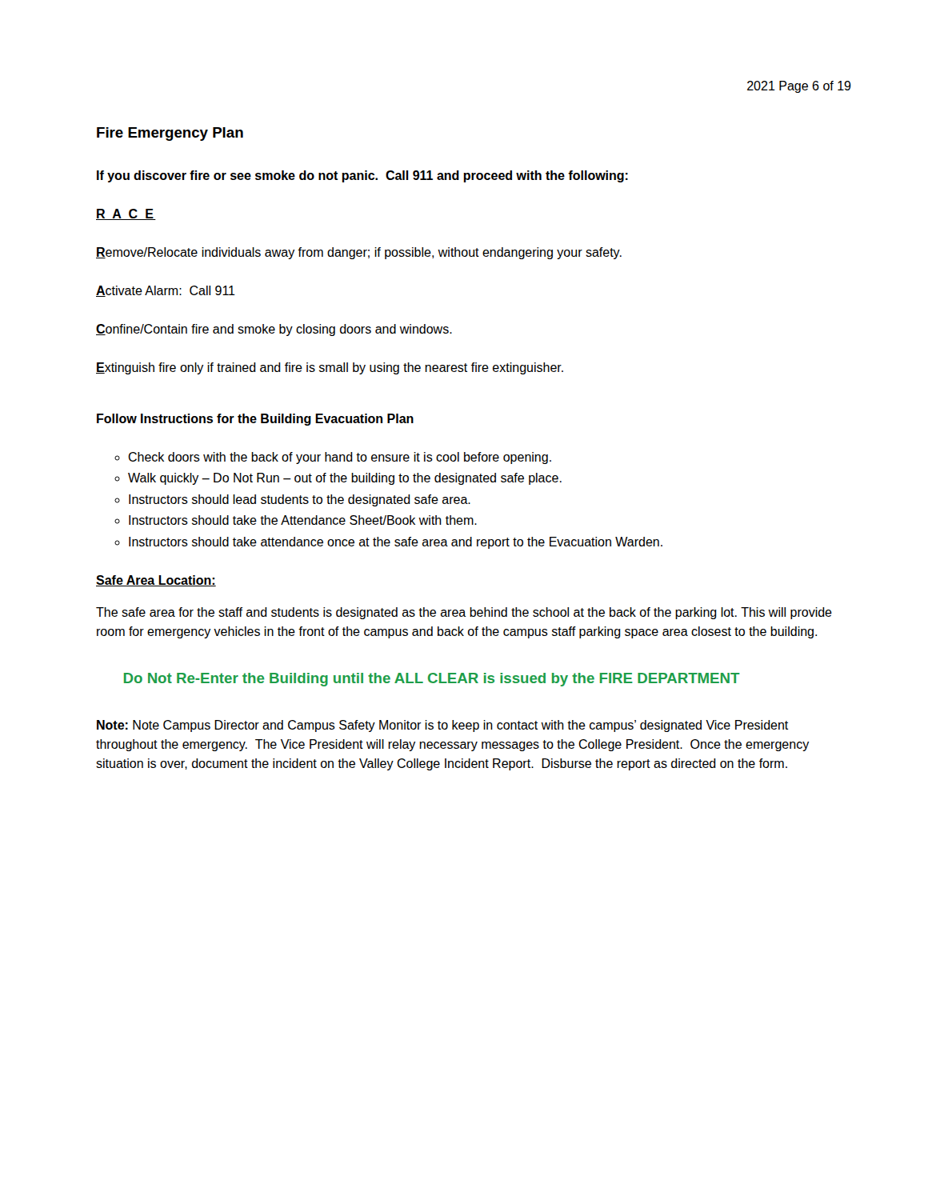2021 Page 6 of 19
Fire Emergency Plan
If you discover fire or see smoke do not panic. Call 911 and proceed with the following:
R A C E
Remove/Relocate individuals away from danger; if possible, without endangering your safety.
Activate Alarm: Call 911
Confine/Contain fire and smoke by closing doors and windows.
Extinguish fire only if trained and fire is small by using the nearest fire extinguisher.
Follow Instructions for the Building Evacuation Plan
Check doors with the back of your hand to ensure it is cool before opening.
Walk quickly – Do Not Run – out of the building to the designated safe place.
Instructors should lead students to the designated safe area.
Instructors should take the Attendance Sheet/Book with them.
Instructors should take attendance once at the safe area and report to the Evacuation Warden.
Safe Area Location:
The safe area for the staff and students is designated as the area behind the school at the back of the parking lot. This will provide room for emergency vehicles in the front of the campus and back of the campus staff parking space area closest to the building.
Do Not Re-Enter the Building until the ALL CLEAR is issued by the FIRE DEPARTMENT
Note: Note Campus Director and Campus Safety Monitor is to keep in contact with the campus’ designated Vice President throughout the emergency. The Vice President will relay necessary messages to the College President. Once the emergency situation is over, document the incident on the Valley College Incident Report. Disburse the report as directed on the form.